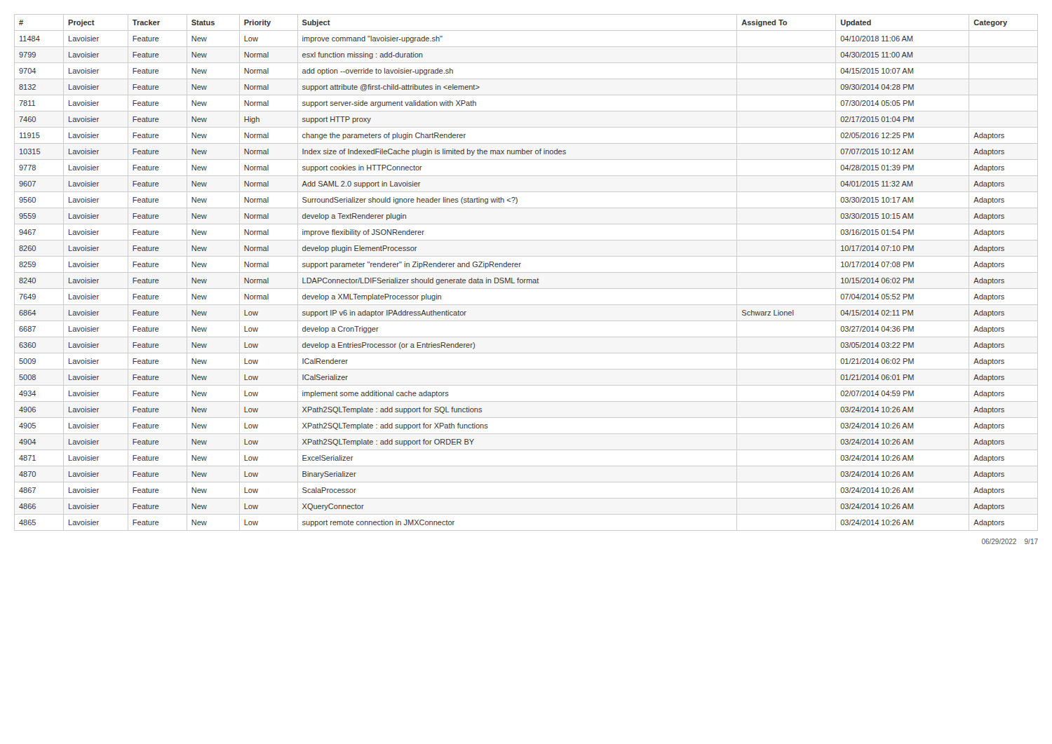Redmine issue listing
| # | Project | Tracker | Status | Priority | Subject | Assigned To | Updated | Category |
| --- | --- | --- | --- | --- | --- | --- | --- | --- |
| 11484 | Lavoisier | Feature | New | Low | improve command "lavoisier-upgrade.sh" | | 04/10/2018 11:06 AM | |
| 9799 | Lavoisier | Feature | New | Normal | esxl function missing : add-duration | | 04/30/2015 11:00 AM | |
| 9704 | Lavoisier | Feature | New | Normal | add option --override to lavoisier-upgrade.sh | | 04/15/2015 10:07 AM | |
| 8132 | Lavoisier | Feature | New | Normal | support attribute @first-child-attributes in <element> | | 09/30/2014 04:28 PM | |
| 7811 | Lavoisier | Feature | New | Normal | support server-side argument validation with XPath | | 07/30/2014 05:05 PM | |
| 7460 | Lavoisier | Feature | New | High | support HTTP proxy | | 02/17/2015 01:04 PM | |
| 11915 | Lavoisier | Feature | New | Normal | change the parameters of plugin ChartRenderer | | 02/05/2016 12:25 PM | Adaptors |
| 10315 | Lavoisier | Feature | New | Normal | Index size of IndexedFileCache plugin is limited by the max number of inodes | | 07/07/2015 10:12 AM | Adaptors |
| 9778 | Lavoisier | Feature | New | Normal | support cookies in HTTPConnector | | 04/28/2015 01:39 PM | Adaptors |
| 9607 | Lavoisier | Feature | New | Normal | Add SAML 2.0 support in Lavoisier | | 04/01/2015 11:32 AM | Adaptors |
| 9560 | Lavoisier | Feature | New | Normal | SurroundSerializer should ignore header lines (starting with <?) | | 03/30/2015 10:17 AM | Adaptors |
| 9559 | Lavoisier | Feature | New | Normal | develop a TextRenderer plugin | | 03/30/2015 10:15 AM | Adaptors |
| 9467 | Lavoisier | Feature | New | Normal | improve flexibility of JSONRenderer | | 03/16/2015 01:54 PM | Adaptors |
| 8260 | Lavoisier | Feature | New | Normal | develop plugin ElementProcessor | | 10/17/2014 07:10 PM | Adaptors |
| 8259 | Lavoisier | Feature | New | Normal | support parameter "renderer" in ZipRenderer and GZipRenderer | | 10/17/2014 07:08 PM | Adaptors |
| 8240 | Lavoisier | Feature | New | Normal | LDAPConnector/LDIFSerializer should generate data in DSML format | | 10/15/2014 06:02 PM | Adaptors |
| 7649 | Lavoisier | Feature | New | Normal | develop a XMLTemplateProcessor plugin | | 07/04/2014 05:52 PM | Adaptors |
| 6864 | Lavoisier | Feature | New | Low | support IP v6 in adaptor IPAddressAuthenticator | Schwarz Lionel | 04/15/2014 02:11 PM | Adaptors |
| 6687 | Lavoisier | Feature | New | Low | develop a CronTrigger | | 03/27/2014 04:36 PM | Adaptors |
| 6360 | Lavoisier | Feature | New | Low | develop a EntriesProcessor (or a EntriesRenderer) | | 03/05/2014 03:22 PM | Adaptors |
| 5009 | Lavoisier | Feature | New | Low | ICalRenderer | | 01/21/2014 06:02 PM | Adaptors |
| 5008 | Lavoisier | Feature | New | Low | ICalSerializer | | 01/21/2014 06:01 PM | Adaptors |
| 4934 | Lavoisier | Feature | New | Low | implement some additional cache adaptors | | 02/07/2014 04:59 PM | Adaptors |
| 4906 | Lavoisier | Feature | New | Low | XPath2SQLTemplate : add support for SQL functions | | 03/24/2014 10:26 AM | Adaptors |
| 4905 | Lavoisier | Feature | New | Low | XPath2SQLTemplate : add support for XPath functions | | 03/24/2014 10:26 AM | Adaptors |
| 4904 | Lavoisier | Feature | New | Low | XPath2SQLTemplate : add support for ORDER BY | | 03/24/2014 10:26 AM | Adaptors |
| 4871 | Lavoisier | Feature | New | Low | ExcelSerializer | | 03/24/2014 10:26 AM | Adaptors |
| 4870 | Lavoisier | Feature | New | Low | BinarySerializer | | 03/24/2014 10:26 AM | Adaptors |
| 4867 | Lavoisier | Feature | New | Low | ScalaProcessor | | 03/24/2014 10:26 AM | Adaptors |
| 4866 | Lavoisier | Feature | New | Low | XQueryConnector | | 03/24/2014 10:26 AM | Adaptors |
| 4865 | Lavoisier | Feature | New | Low | support remote connection in JMXConnector | | 03/24/2014 10:26 AM | Adaptors |
06/29/2022 9/17